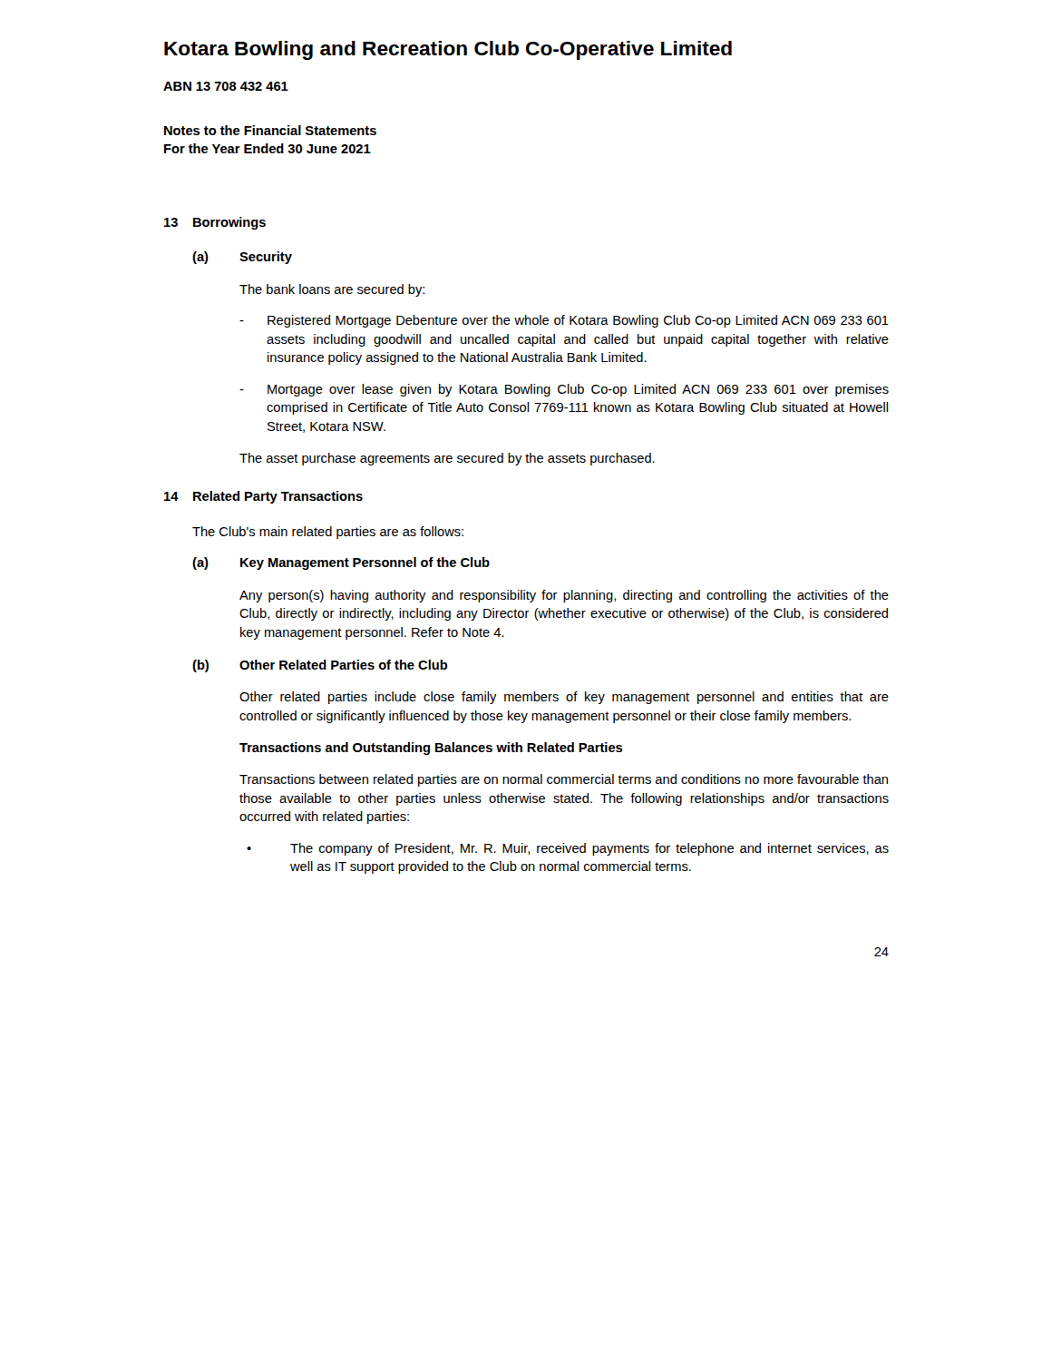Kotara Bowling and Recreation Club Co-Operative Limited
ABN 13 708 432 461
Notes to the Financial Statements
For the Year Ended 30 June 2021
13 Borrowings
(a) Security
The bank loans are secured by:
- Registered Mortgage Debenture over the whole of Kotara Bowling Club Co-op Limited ACN 069 233 601 assets including goodwill and uncalled capital and called but unpaid capital together with relative insurance policy assigned to the National Australia Bank Limited.
- Mortgage over lease given by Kotara Bowling Club Co-op Limited ACN 069 233 601 over premises comprised in Certificate of Title Auto Consol 7769-111 known as Kotara Bowling Club situated at Howell Street, Kotara NSW.
The asset purchase agreements are secured by the assets purchased.
14 Related Party Transactions
The Club's main related parties are as follows:
(a) Key Management Personnel of the Club
Any person(s) having authority and responsibility for planning, directing and controlling the activities of the Club, directly or indirectly, including any Director (whether executive or otherwise) of the Club, is considered key management personnel. Refer to Note 4.
(b) Other Related Parties of the Club
Other related parties include close family members of key management personnel and entities that are controlled or significantly influenced by those key management personnel or their close family members.
Transactions and Outstanding Balances with Related Parties
Transactions between related parties are on normal commercial terms and conditions no more favourable than those available to other parties unless otherwise stated. The following relationships and/or transactions occurred with related parties:
• The company of President, Mr. R. Muir, received payments for telephone and internet services, as well as IT support provided to the Club on normal commercial terms.
24